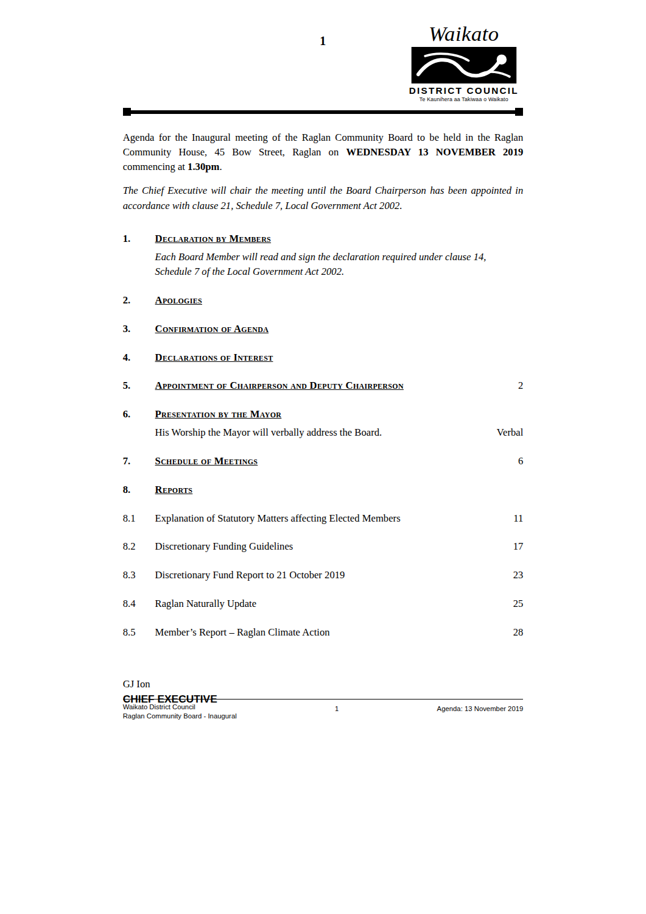1
Waikato
DISTRICT COUNCIL
Te Kaunihera aa Takiwaa o Waikato
Agenda for the Inaugural meeting of the Raglan Community Board to be held in the Raglan Community House, 45 Bow Street, Raglan on WEDNESDAY 13 NOVEMBER 2019 commencing at 1.30pm.
The Chief Executive will chair the meeting until the Board Chairperson has been appointed in accordance with clause 21, Schedule 7, Local Government Act 2002.
| 1. | Declaration by Members Each Board Member will read and sign the declaration required under clause 14, Schedule 7 of the Local Government Act 2002. | |
| 2. | Apologies | |
| 3. | Confirmation of Agenda | |
| 4. | Declarations of Interest | |
| 5. | Appointment of Chairperson and Deputy Chairperson | 2 |
| 6. | Presentation by the Mayor His Worship the Mayor will verbally address the Board. | Verbal |
| 7. | Schedule of Meetings | 6 |
| 8. | Reports | |
| 8.1 | Explanation of Statutory Matters affecting Elected Members | 11 |
| 8.2 | Discretionary Funding Guidelines | 17 |
| 8.3 | Discretionary Fund Report to 21 October 2019 | 23 |
| 8.4 | Raglan Naturally Update | 25 |
| 8.5 | Member’s Report – Raglan Climate Action | 28 |
GJ Ion
CHIEF EXECUTIVE
Waikato District Council
Raglan Community Board - Inaugural
1
Agenda: 13 November 2019